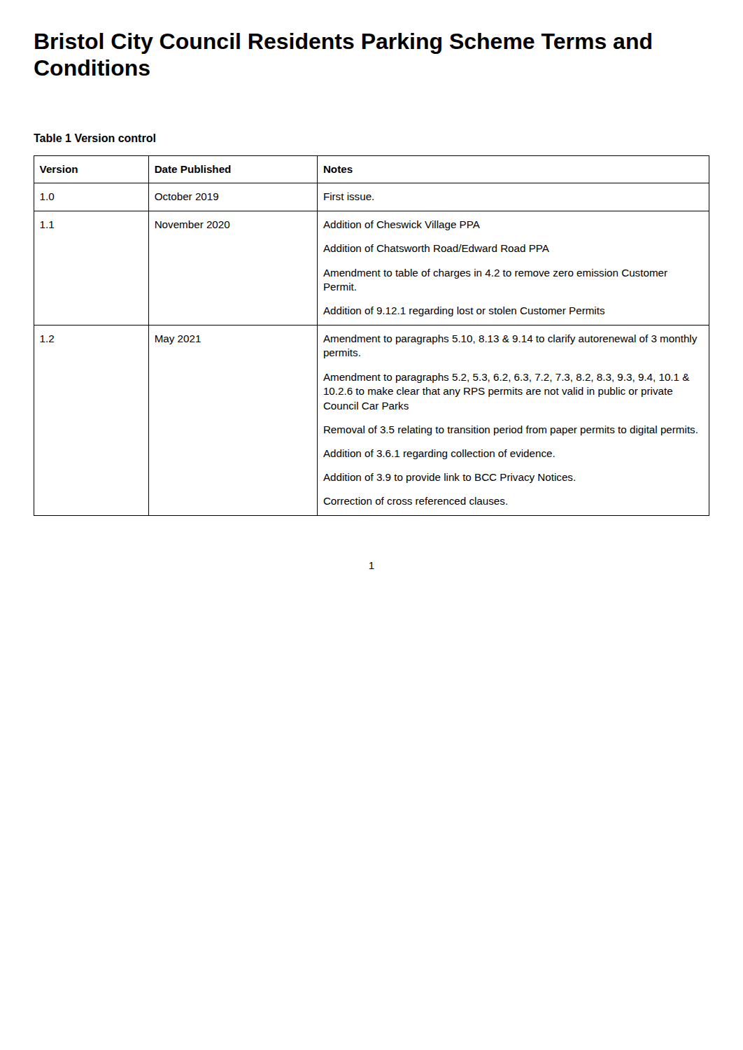Bristol City Council Residents Parking Scheme Terms and Conditions
Table 1 Version control
| Version | Date Published | Notes |
| --- | --- | --- |
| 1.0 | October 2019 | First issue. |
| 1.1 | November 2020 | Addition of Cheswick Village PPA Addition of Chatsworth Road/Edward Road PPA Amendment to table of charges in 4.2 to remove zero emission Customer Permit. Addition of 9.12.1 regarding lost or stolen Customer Permits |
| 1.2 | May 2021 | Amendment to paragraphs 5.10, 8.13 & 9.14 to clarify autorenewal of 3 monthly permits. Amendment to paragraphs 5.2, 5.3, 6.2, 6.3, 7.2, 7.3, 8.2, 8.3, 9.3, 9.4, 10.1 & 10.2.6 to make clear that any RPS permits are not valid in public or private Council Car Parks Removal of 3.5 relating to transition period from paper permits to digital permits. Addition of 3.6.1 regarding collection of evidence. Addition of 3.9 to provide link to BCC Privacy Notices. Correction of cross referenced clauses. |
1